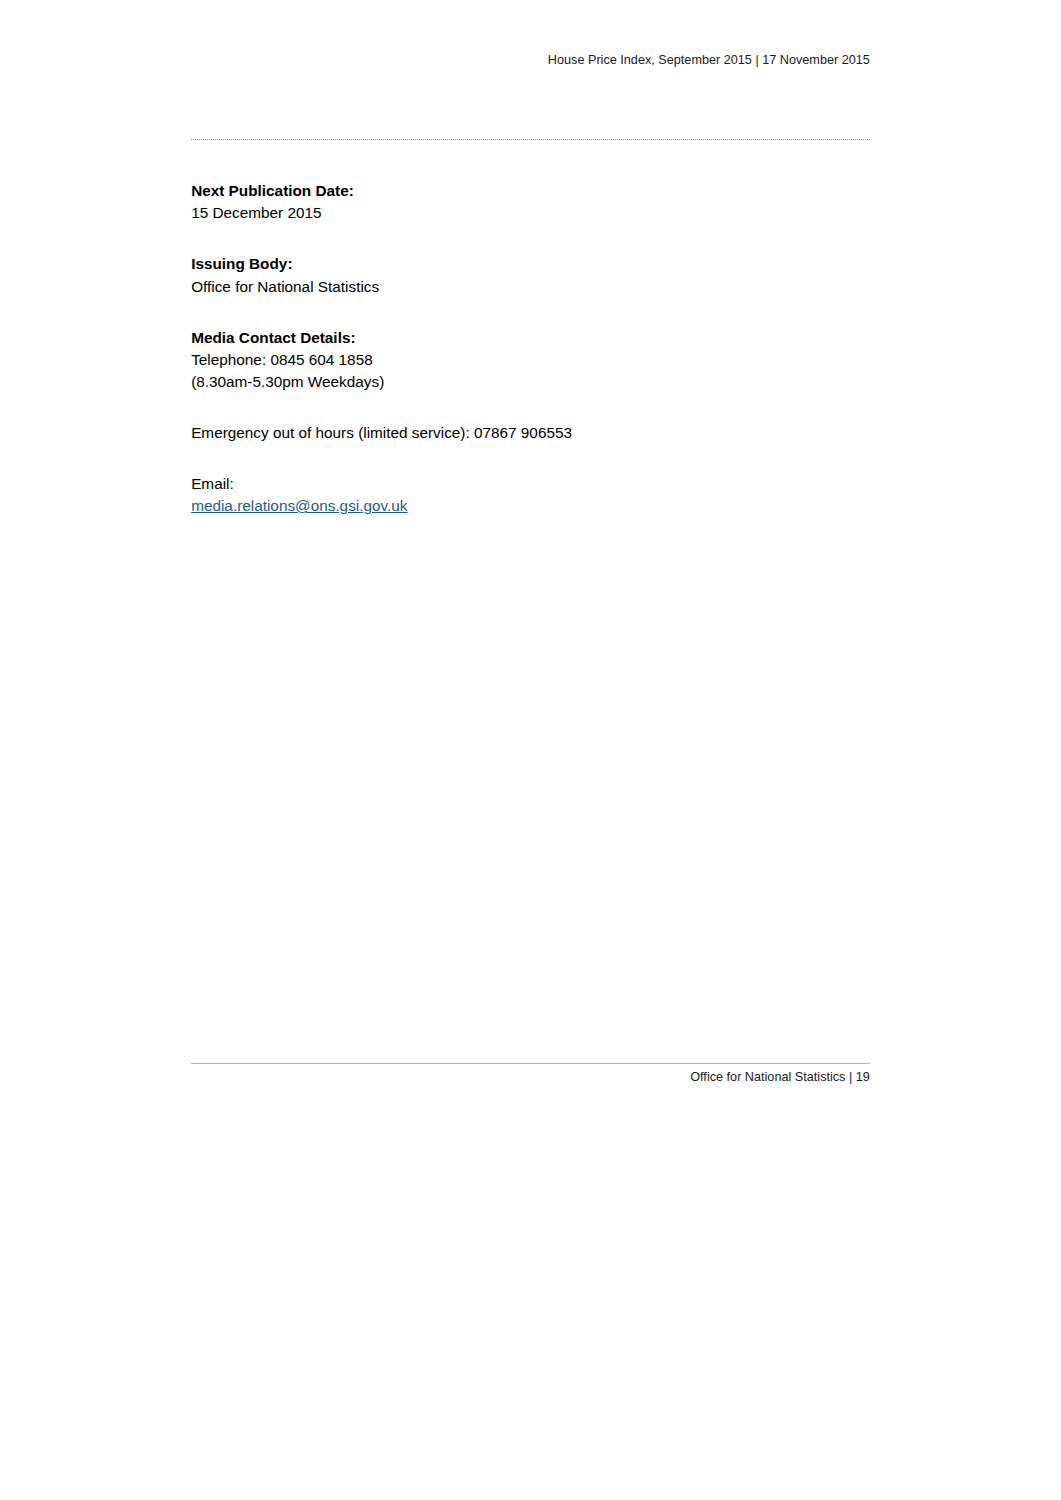House Price Index, September 2015 | 17 November 2015
Next Publication Date:
15 December 2015
Issuing Body:
Office for National Statistics
Media Contact Details:
Telephone: 0845 604 1858
(8.30am-5.30pm Weekdays)
Emergency out of hours (limited service): 07867 906553
Email:
media.relations@ons.gsi.gov.uk
Office for National Statistics | 19